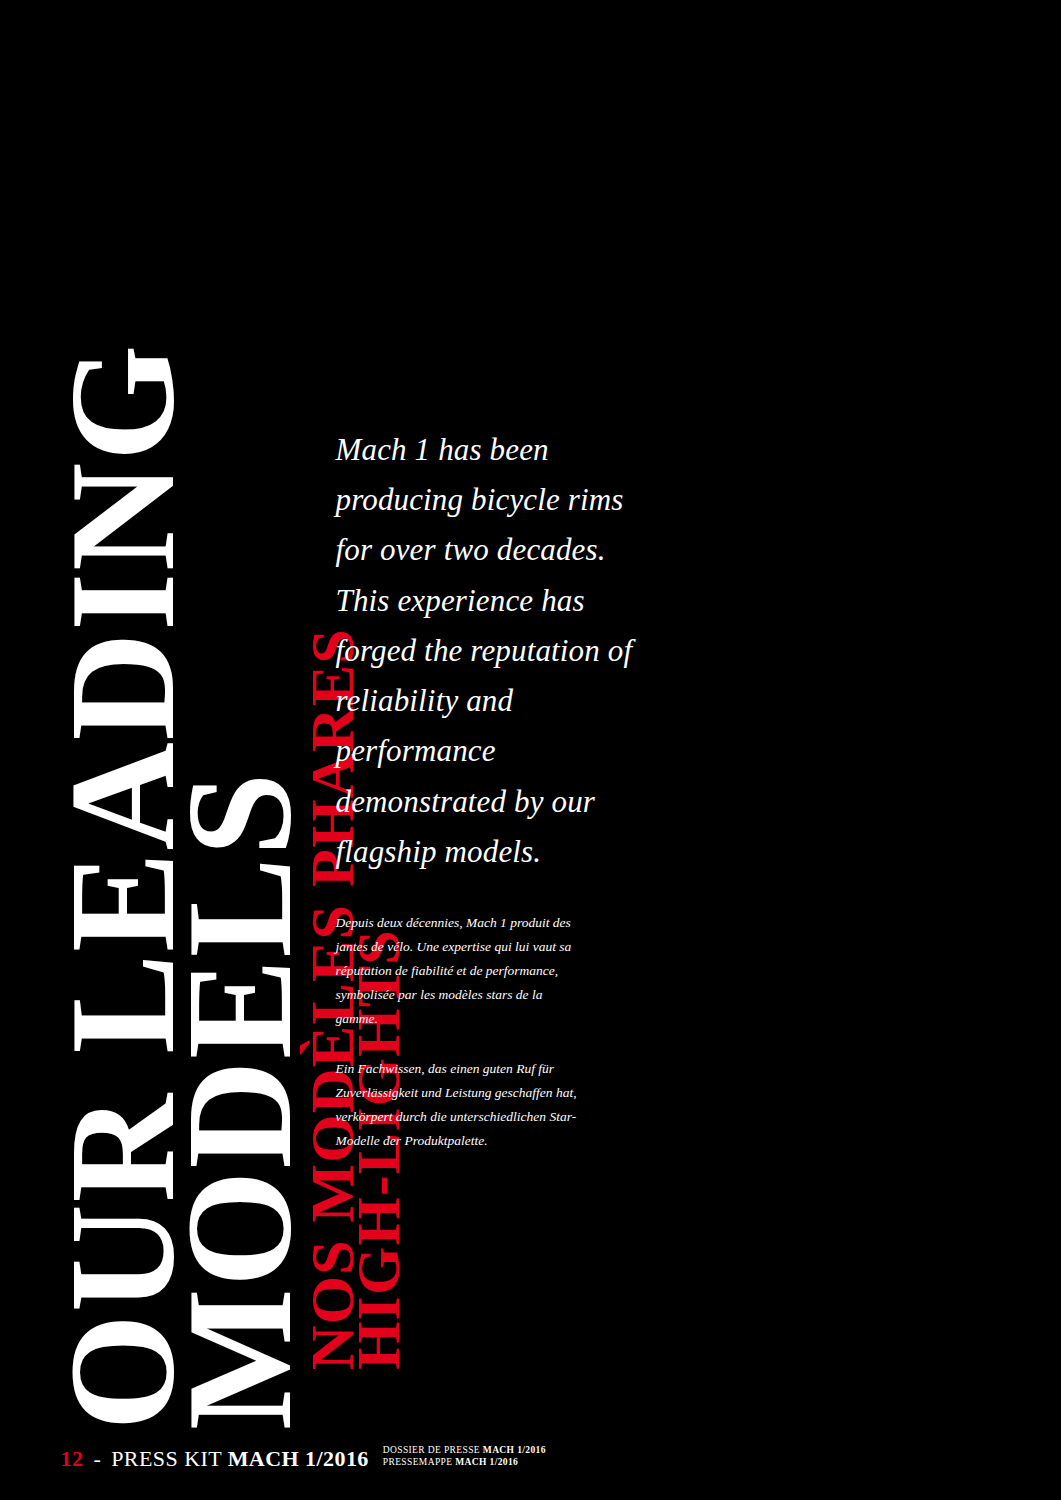OUR LEADING MODELS
NOS MODÈLES PHARES HIGH-LIGHTS
Mach 1 has been producing bicycle rims for over two decades. This experience has forged the reputation of reliability and performance demonstrated by our flagship models.
Depuis deux décennies, Mach 1 produit des jantes de vélo. Une expertise qui lui vaut sa réputation de fiabilité et de performance, symbolisée par les modèles stars de la gamme.
Ein Fachwissen, das einen guten Ruf für Zuverlässigkeit und Leistung geschaffen hat, verkörpert durch die unterschiedlichen Star-Modelle der Produktpalette.
12 - PRESS KIT MACH 1/2016 DOSSIER DE PRESSE MACH 1/2016 PRESSEMAPPE MACH 1/2016